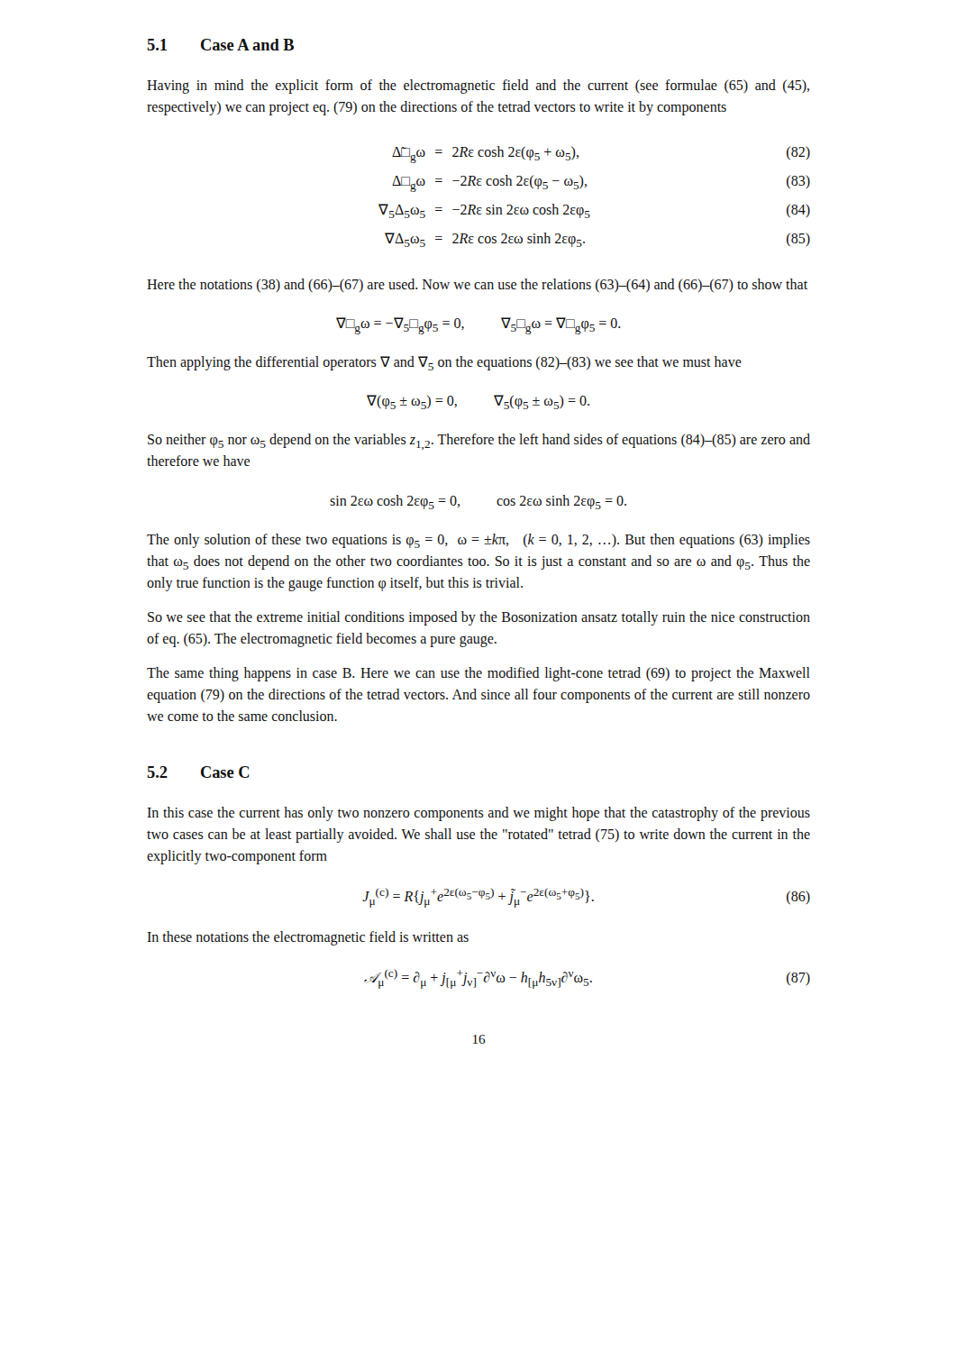5.1 Case A and B
Having in mind the explicit form of the electromagnetic field and the current (see formulae (65) and (45), respectively) we can project eq. (79) on the directions of the tetrad vectors to write it by components
| Δ̃□ g ω | = | 2 R ε cosh 2ε(φ 5 + ω 5 ), | (82) |
| Δ□ g ω | = | −2 R ε cosh 2ε(φ 5 − ω 5 ), | (83) |
| ∇ 5 Δ 5 ω 5 | = | −2 R ε sin 2εω cosh 2εφ 5 | (84) |
| ∇Δ 5 ω 5 | = | 2 R ε cos 2εω sinh 2εφ 5 . | (85) |
Here the notations (38) and (66)–(67) are used. Now we can use the relations (63)–(64) and (66)–(67) to show that
∇□gω = −∇5□gφ5 = 0, ∇5□gω = ∇□gφ5 = 0.
Then applying the differential operators ∇ and ∇5 on the equations (82)–(83) we see that we must have
∇(φ5 ± ω5) = 0, ∇5(φ5 ± ω5) = 0.
So neither φ5 nor ω5 depend on the variables z1,2. Therefore the left hand sides of equations (84)–(85) are zero and therefore we have
sin 2εω cosh 2εφ5 = 0, cos 2εω sinh 2εφ5 = 0.
The only solution of these two equations is φ5 = 0, ω = ±kπ, (k = 0, 1, 2, …). But then equations (63) implies that ω5 does not depend on the other two coordiantes too. So it is just a constant and so are ω and φ5. Thus the only true function is the gauge function φ itself, but this is trivial.
So we see that the extreme initial conditions imposed by the Bosonization ansatz totally ruin the nice construction of eq. (65). The electromagnetic field becomes a pure gauge.
The same thing happens in case B. Here we can use the modified light-cone tetrad (69) to project the Maxwell equation (79) on the directions of the tetrad vectors. And since all four components of the current are still nonzero we come to the same conclusion.
5.2 Case C
In this case the current has only two nonzero components and we might hope that the catastrophy of the previous two cases can be at least partially avoided. We shall use the "rotated" tetrad (75) to write down the current in the explicitly two-component form
Jμ(c) = R{jμ+e2ε(ω5−φ5) + j̃μ−e2ε(ω5+φ5)}. (86)
In these notations the electromagnetic field is written as
𝒜μ(c) = ∂μ + j[μ+jν]−∂νω − h[μh5ν]∂νω5. (87)
16